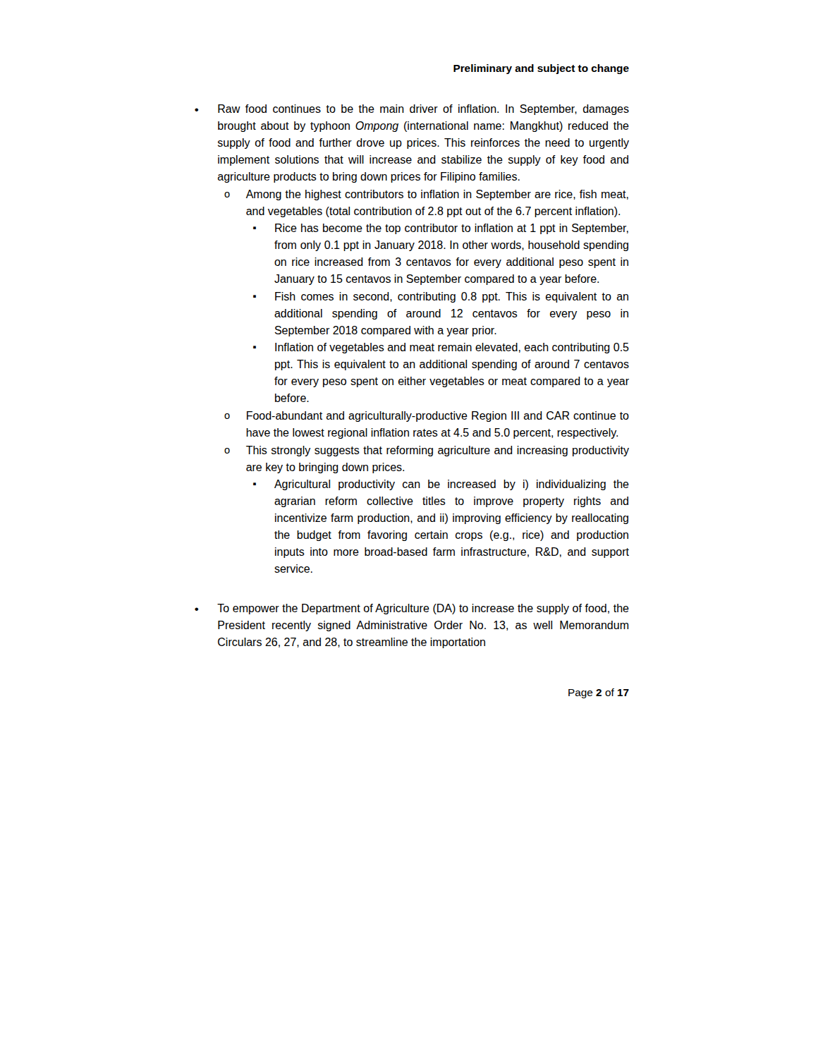Preliminary and subject to change
Raw food continues to be the main driver of inflation. In September, damages brought about by typhoon Ompong (international name: Mangkhut) reduced the supply of food and further drove up prices. This reinforces the need to urgently implement solutions that will increase and stabilize the supply of key food and agriculture products to bring down prices for Filipino families.
Among the highest contributors to inflation in September are rice, fish meat, and vegetables (total contribution of 2.8 ppt out of the 6.7 percent inflation).
Rice has become the top contributor to inflation at 1 ppt in September, from only 0.1 ppt in January 2018. In other words, household spending on rice increased from 3 centavos for every additional peso spent in January to 15 centavos in September compared to a year before.
Fish comes in second, contributing 0.8 ppt. This is equivalent to an additional spending of around 12 centavos for every peso in September 2018 compared with a year prior.
Inflation of vegetables and meat remain elevated, each contributing 0.5 ppt. This is equivalent to an additional spending of around 7 centavos for every peso spent on either vegetables or meat compared to a year before.
Food-abundant and agriculturally-productive Region III and CAR continue to have the lowest regional inflation rates at 4.5 and 5.0 percent, respectively.
This strongly suggests that reforming agriculture and increasing productivity are key to bringing down prices.
Agricultural productivity can be increased by i) individualizing the agrarian reform collective titles to improve property rights and incentivize farm production, and ii) improving efficiency by reallocating the budget from favoring certain crops (e.g., rice) and production inputs into more broad-based farm infrastructure, R&D, and support service.
To empower the Department of Agriculture (DA) to increase the supply of food, the President recently signed Administrative Order No. 13, as well Memorandum Circulars 26, 27, and 28, to streamline the importation
Page 2 of 17